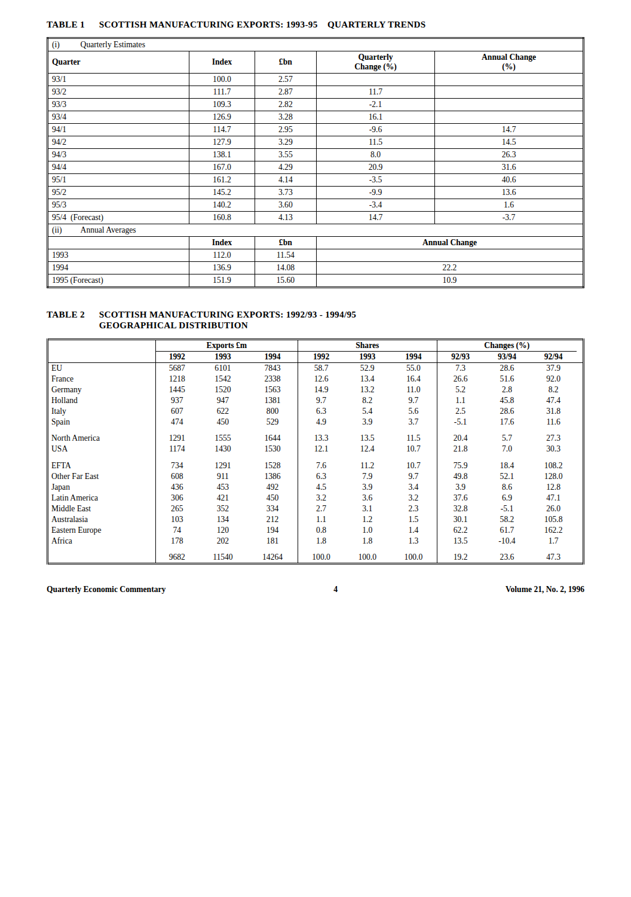TABLE 1 SCOTTISH MANUFACTURING EXPORTS: 1993-95 QUARTERLY TRENDS
| (i) Quarterly Estimates |
| Quarter | Index | £bn | Quarterly Change (%) | Annual Change (%) |
| 93/1 | 100.0 | 2.57 | | |
| 93/2 | 111.7 | 2.87 | 11.7 | |
| 93/3 | 109.3 | 2.82 | -2.1 | |
| 93/4 | 126.9 | 3.28 | 16.1 | |
| 94/1 | 114.7 | 2.95 | -9.6 | 14.7 |
| 94/2 | 127.9 | 3.29 | 11.5 | 14.5 |
| 94/3 | 138.1 | 3.55 | 8.0 | 26.3 |
| 94/4 | 167.0 | 4.29 | 20.9 | 31.6 |
| 95/1 | 161.2 | 4.14 | -3.5 | 40.6 |
| 95/2 | 145.2 | 3.73 | -9.9 | 13.6 |
| 95/3 | 140.2 | 3.60 | -3.4 | 1.6 |
| 95/4 (Forecast) | 160.8 | 4.13 | 14.7 | -3.7 |
| (ii) Annual Averages |
| | Index | £bn | Annual Change |
| 1993 | 112.0 | 11.54 | |
| 1994 | 136.9 | 14.08 | 22.2 |
| 1995 (Forecast) | 151.9 | 15.60 | 10.9 |
TABLE 2 SCOTTISH MANUFACTURING EXPORTS: 1992/93 - 1994/95
GEOGRAPHICAL DISTRIBUTION
| | Exports £m | Shares | Changes (%) | |
| --- | --- | --- | --- | --- |
| | 1992 | 1993 | 1994 | 1992 | 1993 | 1994 | 92/93 | 93/94 | 92/94 | |
| EU | 5687 | 6101 | 7843 | 58.7 | 52.9 | 55.0 | 7.3 | 28.6 | 37.9 | |
| France | 1218 | 1542 | 2338 | 12.6 | 13.4 | 16.4 | 26.6 | 51.6 | 92.0 | |
| Germany | 1445 | 1520 | 1563 | 14.9 | 13.2 | 11.0 | 5.2 | 2.8 | 8.2 | |
| Holland | 937 | 947 | 1381 | 9.7 | 8.2 | 9.7 | 1.1 | 45.8 | 47.4 | |
| Italy | 607 | 622 | 800 | 6.3 | 5.4 | 5.6 | 2.5 | 28.6 | 31.8 | |
| Spain | 474 | 450 | 529 | 4.9 | 3.9 | 3.7 | -5.1 | 17.6 | 11.6 | |
| North America | 1291 | 1555 | 1644 | 13.3 | 13.5 | 11.5 | 20.4 | 5.7 | 27.3 | |
| USA | 1174 | 1430 | 1530 | 12.1 | 12.4 | 10.7 | 21.8 | 7.0 | 30.3 | |
| EFTA | 734 | 1291 | 1528 | 7.6 | 11.2 | 10.7 | 75.9 | 18.4 | 108.2 | |
| Other Far East | 608 | 911 | 1386 | 6.3 | 7.9 | 9.7 | 49.8 | 52.1 | 128.0 | |
| Japan | 436 | 453 | 492 | 4.5 | 3.9 | 3.4 | 3.9 | 8.6 | 12.8 | |
| Latin America | 306 | 421 | 450 | 3.2 | 3.6 | 3.2 | 37.6 | 6.9 | 47.1 | |
| Middle East | 265 | 352 | 334 | 2.7 | 3.1 | 2.3 | 32.8 | -5.1 | 26.0 | |
| Australasia | 103 | 134 | 212 | 1.1 | 1.2 | 1.5 | 30.1 | 58.2 | 105.8 | |
| Eastern Europe | 74 | 120 | 194 | 0.8 | 1.0 | 1.4 | 62.2 | 61.7 | 162.2 | |
| Africa | 178 | 202 | 181 | 1.8 | 1.8 | 1.3 | 13.5 | -10.4 | 1.7 | |
| | 9682 | 11540 | 14264 | 100.0 | 100.0 | 100.0 | 19.2 | 23.6 | 47.3 | |
Quarterly Economic Commentary 4 Volume 21, No. 2, 1996